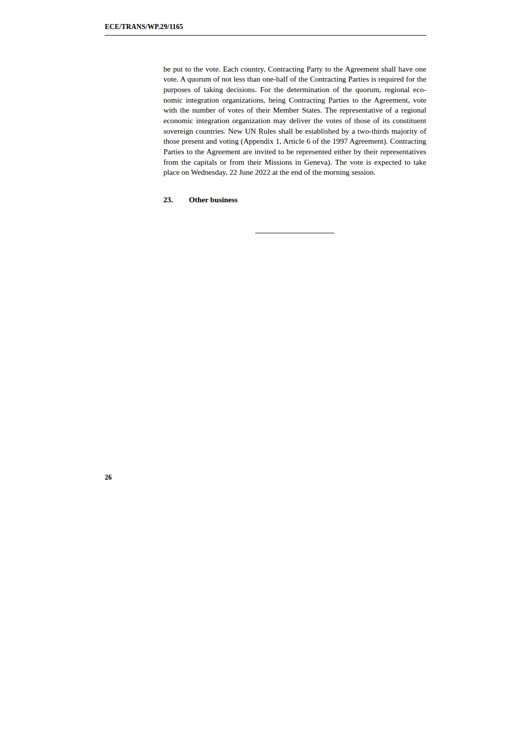ECE/TRANS/WP.29/1165
be put to the vote. Each country, Contracting Party to the Agreement shall have one vote. A quorum of not less than one-half of the Contracting Parties is required for the purposes of taking decisions. For the determination of the quorum, regional economic integration organizations, being Contracting Parties to the Agreement, vote with the number of votes of their Member States. The representative of a regional economic integration organization may deliver the votes of those of its constituent sovereign countries. New UN Rules shall be established by a two-thirds majority of those present and voting (Appendix 1, Article 6 of the 1997 Agreement). Contracting Parties to the Agreement are invited to be represented either by their representatives from the capitals or from their Missions in Geneva). The vote is expected to take place on Wednesday, 22 June 2022 at the end of the morning session.
23. Other business
26